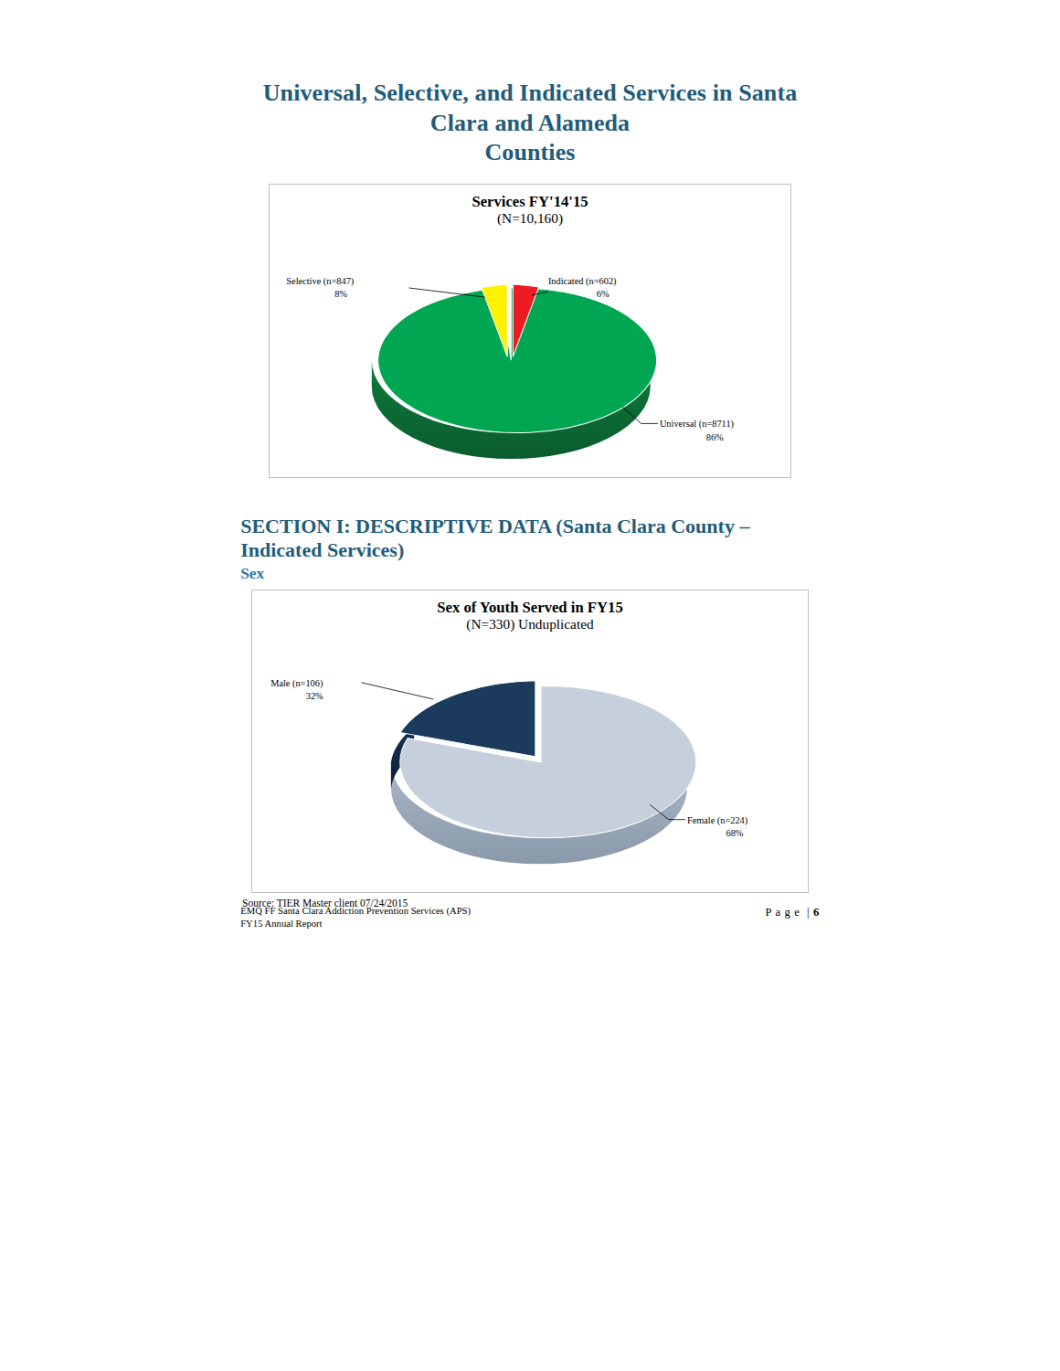Universal, Selective, and Indicated Services in Santa Clara and Alameda
Counties
Services FY'14'15
(N=10,160)
Selective (n=847) 8% Indicated (n=602) 6% Universal (n=8711) 86%
SECTION I: DESCRIPTIVE DATA (Santa Clara County – Indicated Services)
Sex
Sex of Youth Served in FY15
(N=330) Unduplicated
Male (n=106) 32% Female (n=224) 68%
Source: TIER Master client 07/24/2015
EMQ FF Santa Clara Addiction Prevention Services (APS)
FY15 Annual Report
P a g e | 6